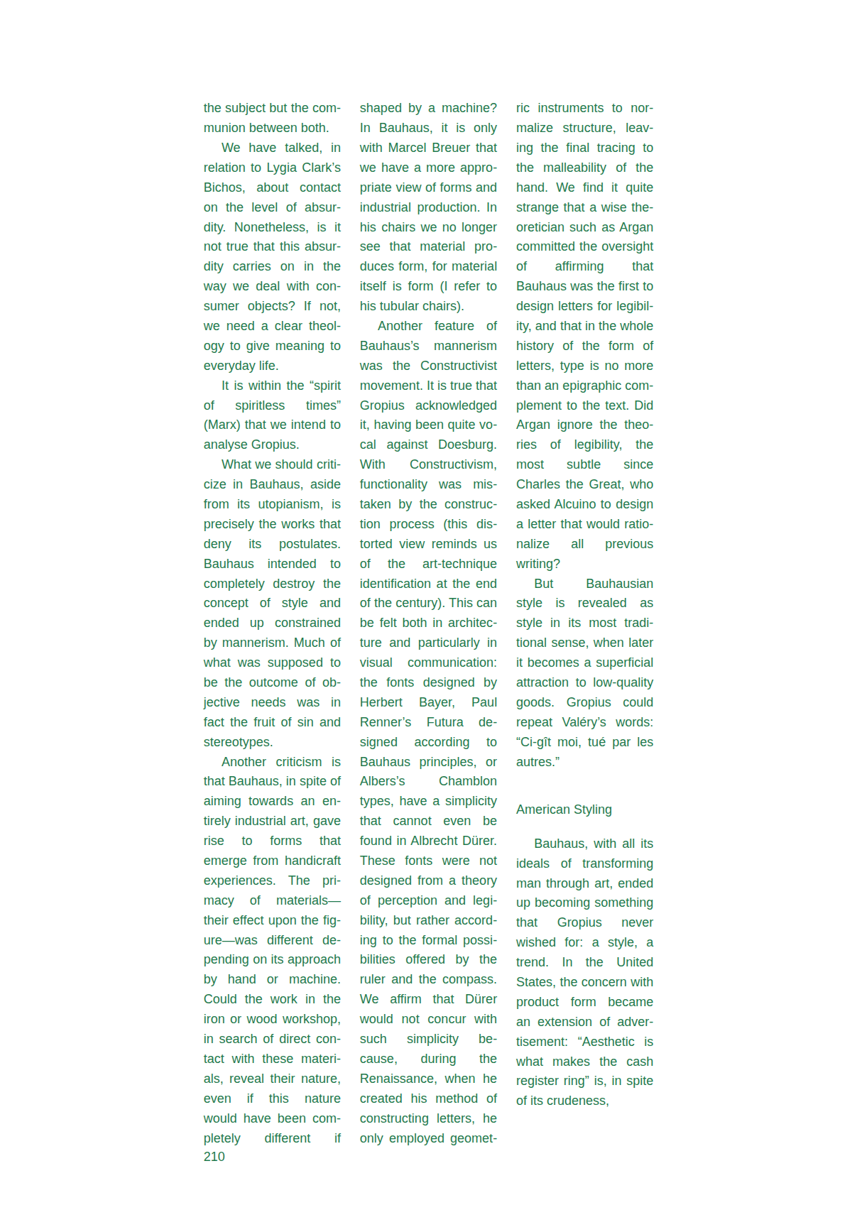the subject but the communion between both.
We have talked, in relation to Lygia Clark’s Bichos, about contact on the level of absurdity. Nonetheless, is it not true that this absurdity carries on in the way we deal with consumer objects? If not, we need a clear theology to give meaning to everyday life.
It is within the “spirit of spiritless times” (Marx) that we intend to analyse Gropius.
What we should criticize in Bauhaus, aside from its utopianism, is precisely the works that deny its postulates. Bauhaus intended to completely destroy the concept of style and ended up constrained by mannerism. Much of what was supposed to be the outcome of objective needs was in fact the fruit of sin and stereotypes.
Another criticism is that Bauhaus, in spite of aiming towards an entirely industrial art, gave rise to forms that emerge from handicraft experiences. The primacy of materials—their effect upon the figure—was different depending on its approach by hand or machine. Could the work in the iron or wood workshop, in search of direct contact with these materials, reveal their nature, even if this nature would have been completely different if shaped by a machine? In Bauhaus, it is only with Marcel Breuer that we have a more appropriate view of forms and industrial production. In his chairs we no longer see that material produces form, for material itself is form (I refer to his tubular chairs).
Another feature of Bauhaus’s mannerism was the Constructivist movement. It is true that Gropius acknowledged it, having been quite vocal against Doesburg. With Constructivism, functionality was mistaken by the construction process (this distorted view reminds us of the art-technique identification at the end of the century). This can be felt both in architecture and particularly in visual communication: the fonts designed by Herbert Bayer, Paul Renner’s Futura designed according to Bauhaus principles, or Albers’s Chamblon types, have a simplicity that cannot even be found in Albrecht Dürer. These fonts were not designed from a theory of perception and legibility, but rather according to the formal possibilities offered by the ruler and the compass. We affirm that Dürer would not concur with such simplicity because, during the Renaissance, when he created his method of constructing letters, he only employed geometric instruments to normalize structure, leaving the final tracing to the malleability of the hand. We find it quite strange that a wise theoretician such as Argan committed the oversight of affirming that Bauhaus was the first to design letters for legibility, and that in the whole history of the form of letters, type is no more than an epigraphic complement to the text. Did Argan ignore the theories of legibility, the most subtle since Charles the Great, who asked Alcuino to design a letter that would rationalize all previous writing?
But Bauhausian style is revealed as style in its most traditional sense, when later it becomes a superficial attraction to low-quality goods. Gropius could repeat Valéry’s words: “Ci-gît moi, tué par les autres.”
American Styling
Bauhaus, with all its ideals of transforming man through art, ended up becoming something that Gropius never wished for: a style, a trend. In the United States, the concern with product form became an extension of advertisement: “Aesthetic is what makes the cash register ring” is, in spite of its crudeness,
210